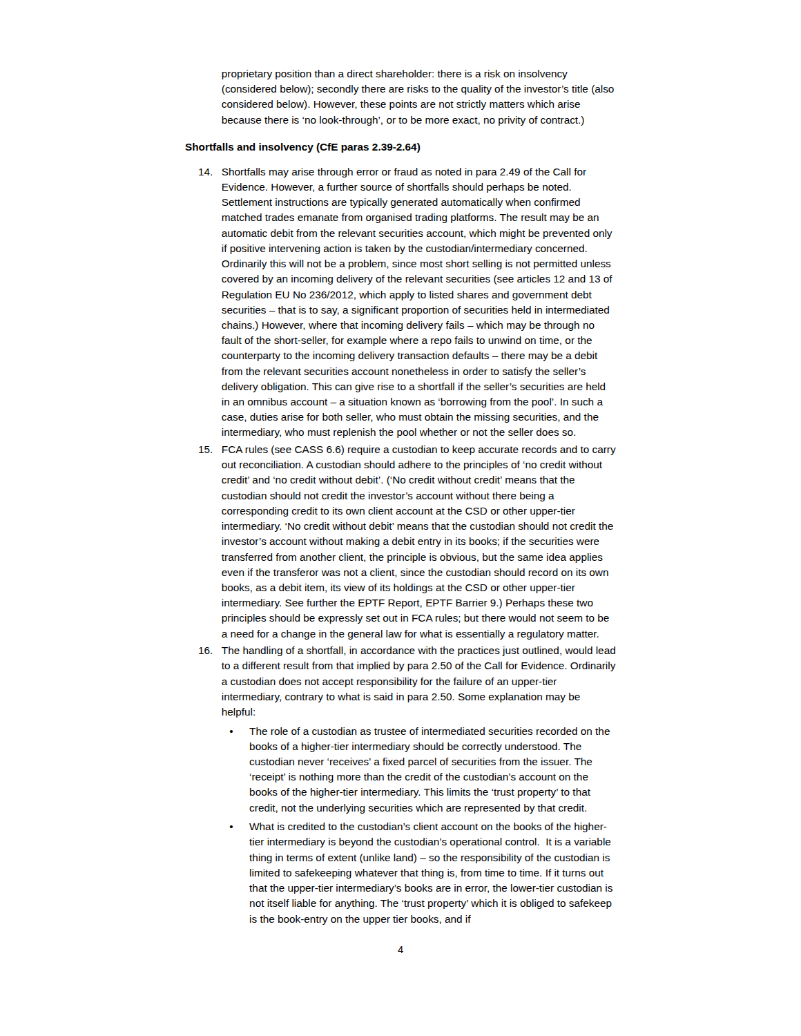proprietary position than a direct shareholder: there is a risk on insolvency (considered below); secondly there are risks to the quality of the investor’s title (also considered below). However, these points are not strictly matters which arise because there is ‘no look-through’, or to be more exact, no privity of contract.)
Shortfalls and insolvency (CfE paras 2.39-2.64)
14. Shortfalls may arise through error or fraud as noted in para 2.49 of the Call for Evidence. However, a further source of shortfalls should perhaps be noted. Settlement instructions are typically generated automatically when confirmed matched trades emanate from organised trading platforms. The result may be an automatic debit from the relevant securities account, which might be prevented only if positive intervening action is taken by the custodian/intermediary concerned. Ordinarily this will not be a problem, since most short selling is not permitted unless covered by an incoming delivery of the relevant securities (see articles 12 and 13 of Regulation EU No 236/2012, which apply to listed shares and government debt securities – that is to say, a significant proportion of securities held in intermediated chains.) However, where that incoming delivery fails – which may be through no fault of the short-seller, for example where a repo fails to unwind on time, or the counterparty to the incoming delivery transaction defaults – there may be a debit from the relevant securities account nonetheless in order to satisfy the seller’s delivery obligation. This can give rise to a shortfall if the seller’s securities are held in an omnibus account – a situation known as ‘borrowing from the pool’. In such a case, duties arise for both seller, who must obtain the missing securities, and the intermediary, who must replenish the pool whether or not the seller does so.
15. FCA rules (see CASS 6.6) require a custodian to keep accurate records and to carry out reconciliation. A custodian should adhere to the principles of ‘no credit without credit’ and ‘no credit without debit’. (‘No credit without credit’ means that the custodian should not credit the investor’s account without there being a corresponding credit to its own client account at the CSD or other upper-tier intermediary. ‘No credit without debit’ means that the custodian should not credit the investor’s account without making a debit entry in its books; if the securities were transferred from another client, the principle is obvious, but the same idea applies even if the transferor was not a client, since the custodian should record on its own books, as a debit item, its view of its holdings at the CSD or other upper-tier intermediary. See further the EPTF Report, EPTF Barrier 9.) Perhaps these two principles should be expressly set out in FCA rules; but there would not seem to be a need for a change in the general law for what is essentially a regulatory matter.
16. The handling of a shortfall, in accordance with the practices just outlined, would lead to a different result from that implied by para 2.50 of the Call for Evidence. Ordinarily a custodian does not accept responsibility for the failure of an upper-tier intermediary, contrary to what is said in para 2.50. Some explanation may be helpful:
The role of a custodian as trustee of intermediated securities recorded on the books of a higher-tier intermediary should be correctly understood. The custodian never ‘receives’ a fixed parcel of securities from the issuer. The ‘receipt’ is nothing more than the credit of the custodian’s account on the books of the higher-tier intermediary. This limits the ‘trust property’ to that credit, not the underlying securities which are represented by that credit.
What is credited to the custodian’s client account on the books of the higher-tier intermediary is beyond the custodian’s operational control. It is a variable thing in terms of extent (unlike land) – so the responsibility of the custodian is limited to safekeeping whatever that thing is, from time to time. If it turns out that the upper-tier intermediary’s books are in error, the lower-tier custodian is not itself liable for anything. The ‘trust property’ which it is obliged to safekeep is the book-entry on the upper tier books, and if
4